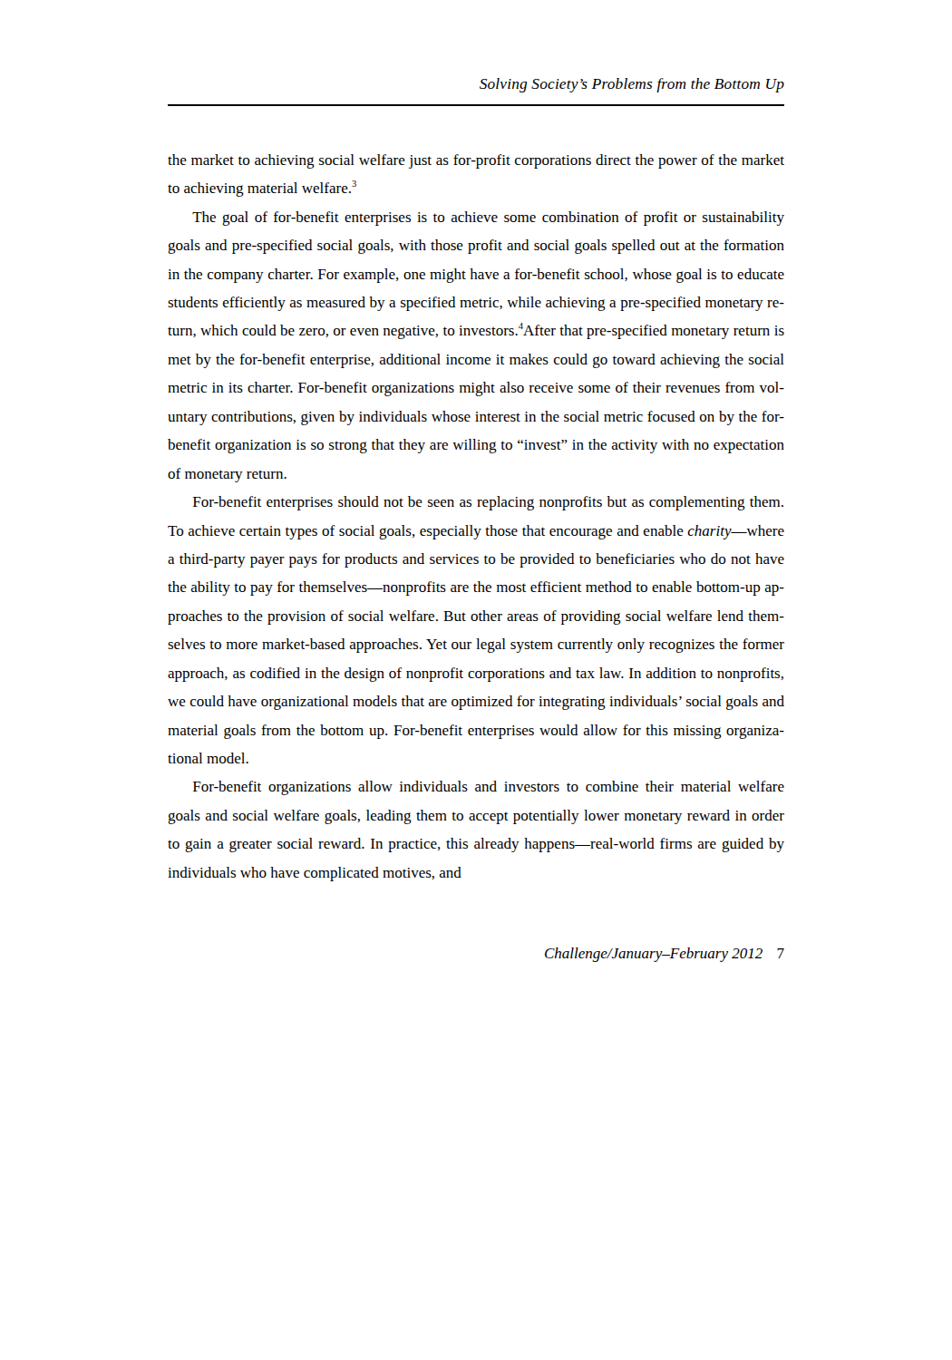Solving Society’s Problems from the Bottom Up
the market to achieving social welfare just as for-profit corporations direct the power of the market to achieving material welfare.3
The goal of for-benefit enterprises is to achieve some combination of profit or sustainability goals and pre-specified social goals, with those profit and social goals spelled out at the formation in the company charter. For example, one might have a for-benefit school, whose goal is to educate students efficiently as measured by a specified metric, while achieving a pre-specified monetary return, which could be zero, or even negative, to investors.4After that pre-specified monetary return is met by the for-benefit enterprise, additional income it makes could go toward achieving the social metric in its charter. For-benefit organizations might also receive some of their revenues from voluntary contributions, given by individuals whose interest in the social metric focused on by the for-benefit organization is so strong that they are willing to “invest” in the activity with no expectation of monetary return.
For-benefit enterprises should not be seen as replacing nonprofits but as complementing them. To achieve certain types of social goals, especially those that encourage and enable charity—where a third-party payer pays for products and services to be provided to beneficiaries who do not have the ability to pay for themselves—nonprofits are the most efficient method to enable bottom-up approaches to the provision of social welfare. But other areas of providing social welfare lend themselves to more market-based approaches. Yet our legal system currently only recognizes the former approach, as codified in the design of nonprofit corporations and tax law. In addition to nonprofits, we could have organizational models that are optimized for integrating individuals’ social goals and material goals from the bottom up. For-benefit enterprises would allow for this missing organizational model.
For-benefit organizations allow individuals and investors to combine their material welfare goals and social welfare goals, leading them to accept potentially lower monetary reward in order to gain a greater social reward. In practice, this already happens—real-world firms are guided by individuals who have complicated motives, and
Challenge/January–February 20127